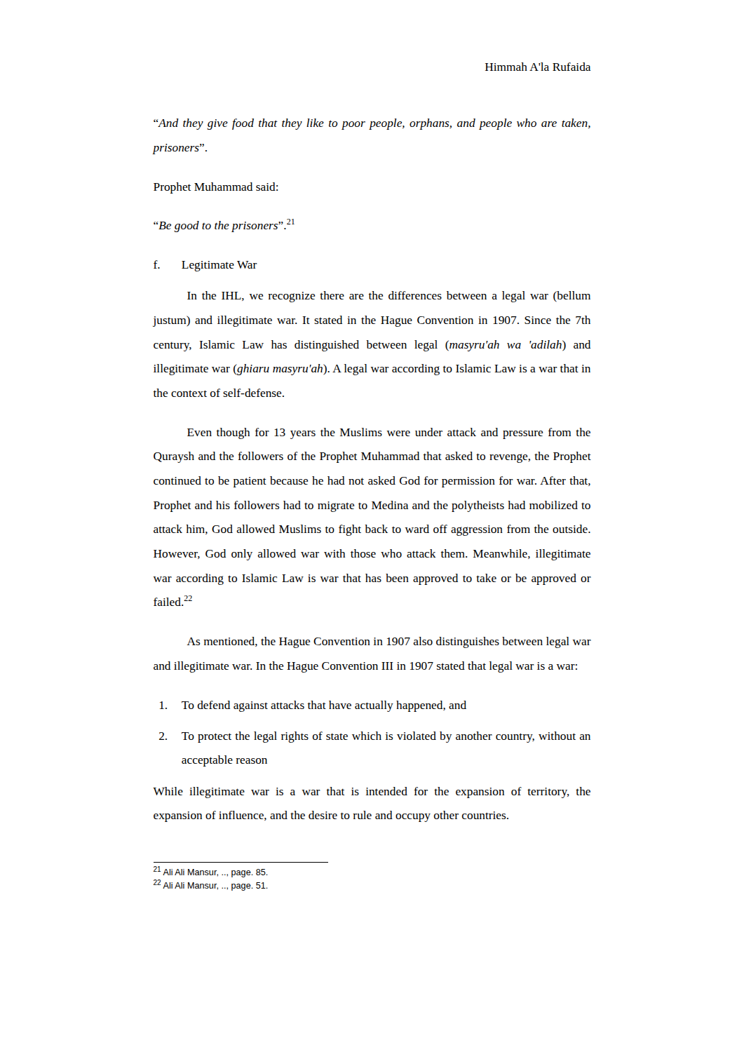Himmah A'la Rufaida
“And they give food that they like to poor people, orphans, and people who are taken, prisoners”.
Prophet Muhammad said:
“Be good to the prisoners”.21
f.
Legitimate War
In the IHL, we recognize there are the differences between a legal war (bellum justum) and illegitimate war. It stated in the Hague Convention in 1907. Since the 7th century, Islamic Law has distinguished between legal (masyru'ah wa 'adilah) and illegitimate war (ghiaru masyru'ah). A legal war according to Islamic Law is a war that in the context of self-defense.
Even though for 13 years the Muslims were under attack and pressure from the Quraysh and the followers of the Prophet Muhammad that asked to revenge, the Prophet continued to be patient because he had not asked God for permission for war. After that, Prophet and his followers had to migrate to Medina and the polytheists had mobilized to attack him, God allowed Muslims to fight back to ward off aggression from the outside. However, God only allowed war with those who attack them. Meanwhile, illegitimate war according to Islamic Law is war that has been approved to take or be approved or failed.22
As mentioned, the Hague Convention in 1907 also distinguishes between legal war and illegitimate war. In the Hague Convention III in 1907 stated that legal war is a war:
1.
To defend against attacks that have actually happened, and
2.
To protect the legal rights of state which is violated by another country, without an acceptable reason
While illegitimate war is a war that is intended for the expansion of territory, the expansion of influence, and the desire to rule and occupy other countries.
21 Ali Ali Mansur, .., page. 85.
22 Ali Ali Mansur, .., page. 51.